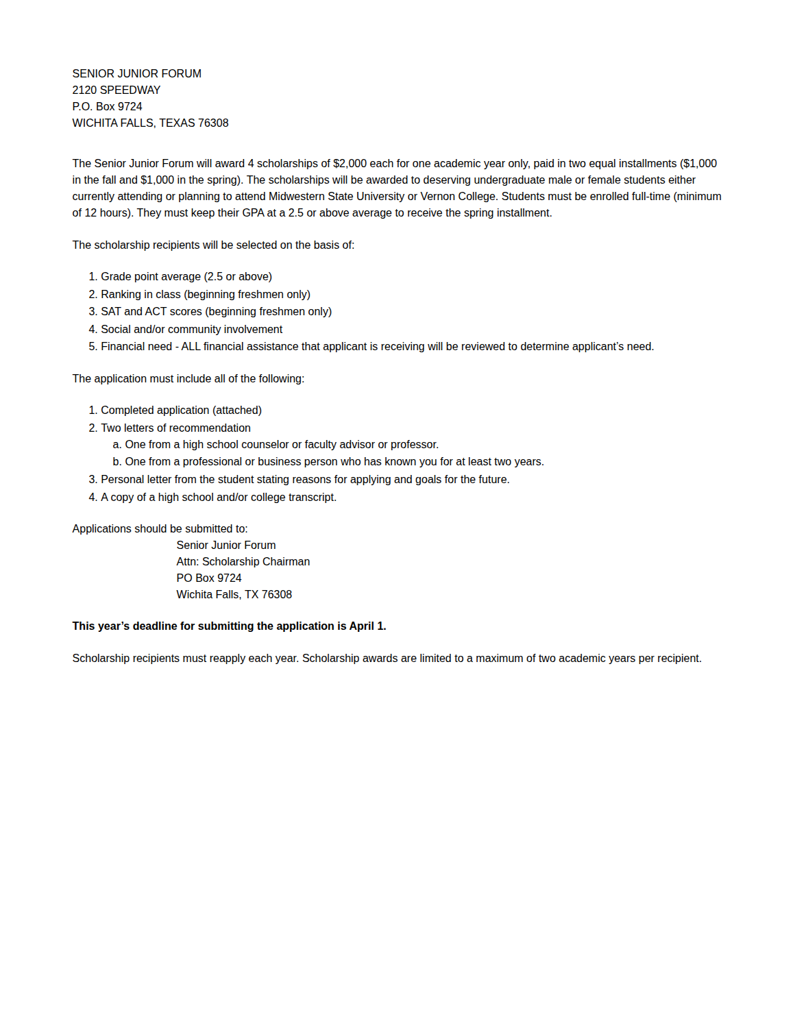SENIOR JUNIOR FORUM
2120 SPEEDWAY
P.O. Box 9724
WICHITA FALLS, TEXAS 76308
The Senior Junior Forum will award 4 scholarships of $2,000 each for one academic year only, paid in two equal installments ($1,000 in the fall and $1,000 in the spring). The scholarships will be awarded to deserving undergraduate male or female students either currently attending or planning to attend Midwestern State University or Vernon College. Students must be enrolled full-time (minimum of 12 hours). They must keep their GPA at a 2.5 or above average to receive the spring installment.
The scholarship recipients will be selected on the basis of:
Grade point average (2.5 or above)
Ranking in class (beginning freshmen only)
SAT and ACT scores (beginning freshmen only)
Social and/or community involvement
Financial need - ALL financial assistance that applicant is receiving will be reviewed to determine applicant’s need.
The application must include all of the following:
Completed application (attached)
Two letters of recommendation
One from a high school counselor or faculty advisor or professor.
One from a professional or business person who has known you for at least two years.
Personal letter from the student stating reasons for applying and goals for the future.
A copy of a high school and/or college transcript.
Applications should be submitted to:
Senior Junior Forum Attn: Scholarship Chairman PO Box 9724 Wichita Falls, TX 76308
This year’s deadline for submitting the application is April 1.
Scholarship recipients must reapply each year. Scholarship awards are limited to a maximum of two academic years per recipient.